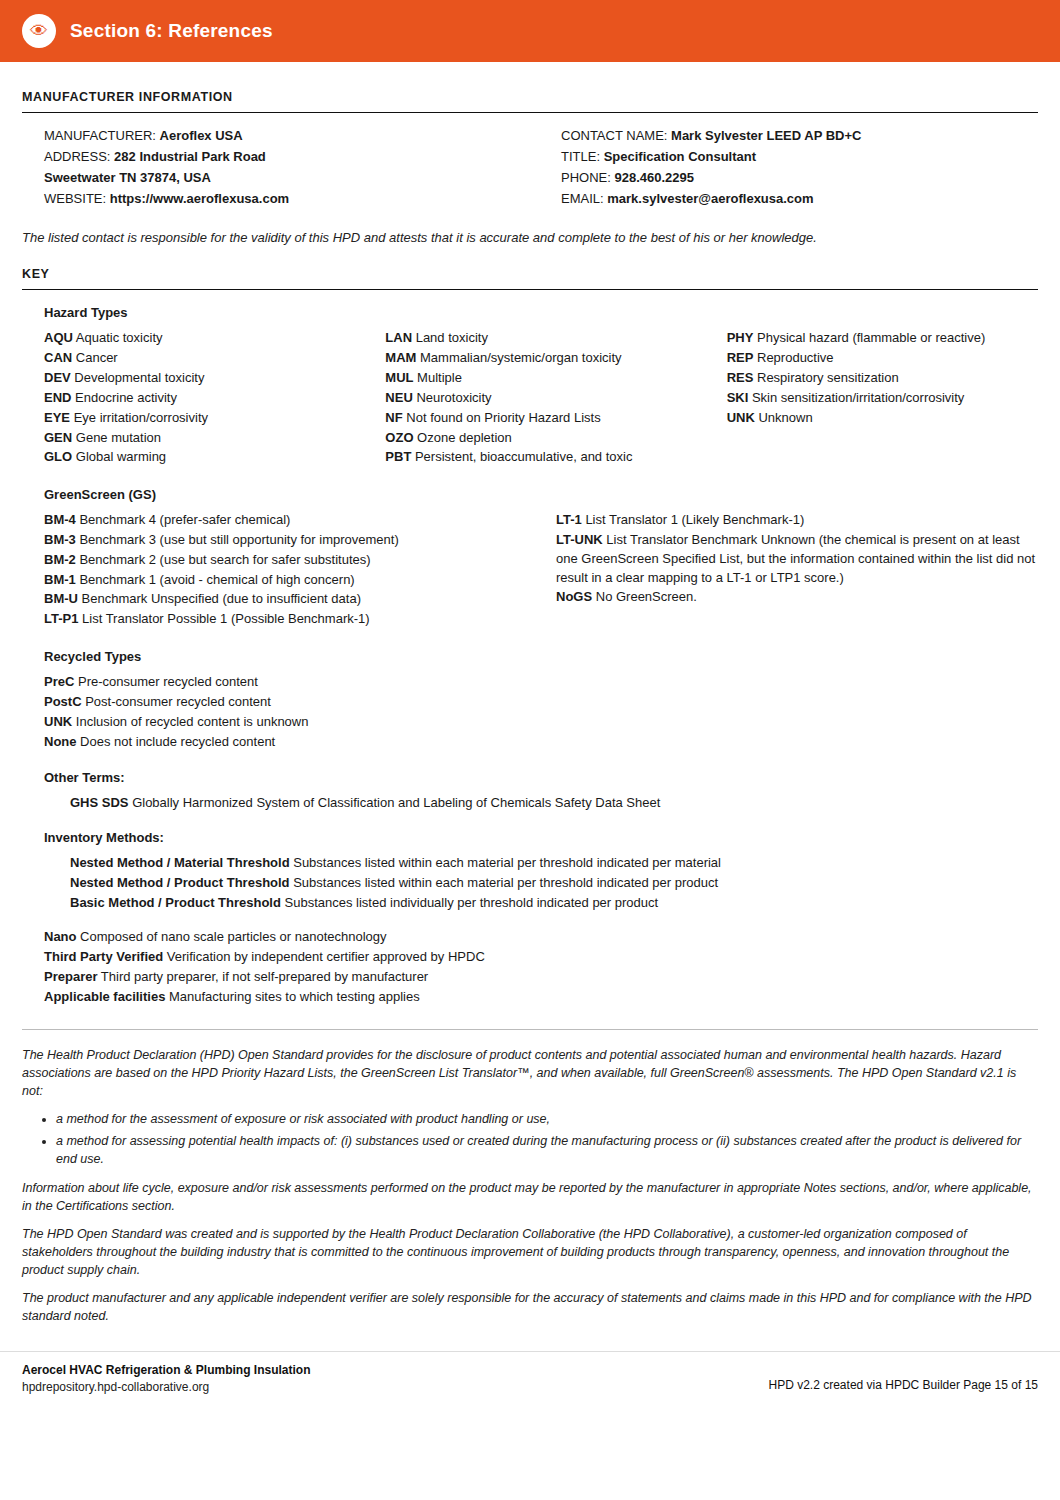👁
Section 6: References
Manufacturer Information
MANUFACTURER: Aeroflex USA
ADDRESS: 282 Industrial Park Road
Sweetwater TN 37874, USA
WEBSITE: https://www.aeroflexusa.com
CONTACT NAME: Mark Sylvester LEED AP BD+C
TITLE: Specification Consultant
PHONE: 928.460.2295
EMAIL: mark.sylvester@aeroflexusa.com
The listed contact is responsible for the validity of this HPD and attests that it is accurate and complete to the best of his or her knowledge.
Key
Hazard Types
AQU Aquatic toxicity
CAN Cancer
DEV Developmental toxicity
END Endocrine activity
EYE Eye irritation/corrosivity
GEN Gene mutation
GLO Global warming
LAN Land toxicity
MAM Mammalian/systemic/organ toxicity
MUL Multiple
NEU Neurotoxicity
NF Not found on Priority Hazard Lists
OZO Ozone depletion
PBT Persistent, bioaccumulative, and toxic
PHY Physical hazard (flammable or reactive)
REP Reproductive
RES Respiratory sensitization
SKI Skin sensitization/irritation/corrosivity
UNK Unknown
GreenScreen (GS)
BM-4 Benchmark 4 (prefer-safer chemical)
BM-3 Benchmark 3 (use but still opportunity for improvement)
BM-2 Benchmark 2 (use but search for safer substitutes)
BM-1 Benchmark 1 (avoid - chemical of high concern)
BM-U Benchmark Unspecified (due to insufficient data)
LT-P1 List Translator Possible 1 (Possible Benchmark-1)
LT-1 List Translator 1 (Likely Benchmark-1)
LT-UNK List Translator Benchmark Unknown (the chemical is present on at least one GreenScreen Specified List, but the information contained within the list did not result in a clear mapping to a LT-1 or LTP1 score.)
NoGS No GreenScreen.
Recycled Types
PreC Pre-consumer recycled content
PostC Post-consumer recycled content
UNK Inclusion of recycled content is unknown
None Does not include recycled content
Other Terms:
GHS SDS Globally Harmonized System of Classification and Labeling of Chemicals Safety Data Sheet
Inventory Methods:
Nested Method / Material Threshold Substances listed within each material per threshold indicated per material
Nested Method / Product Threshold Substances listed within each material per threshold indicated per product
Basic Method / Product Threshold Substances listed individually per threshold indicated per product
Nano Composed of nano scale particles or nanotechnology
Third Party Verified Verification by independent certifier approved by HPDC
Preparer Third party preparer, if not self-prepared by manufacturer
Applicable facilities Manufacturing sites to which testing applies
The Health Product Declaration (HPD) Open Standard provides for the disclosure of product contents and potential associated human and environmental health hazards. Hazard associations are based on the HPD Priority Hazard Lists, the GreenScreen List Translator™, and when available, full GreenScreen® assessments. The HPD Open Standard v2.1 is not:
a method for the assessment of exposure or risk associated with product handling or use,
a method for assessing potential health impacts of: (i) substances used or created during the manufacturing process or (ii) substances created after the product is delivered for end use.
Information about life cycle, exposure and/or risk assessments performed on the product may be reported by the manufacturer in appropriate Notes sections, and/or, where applicable, in the Certifications section.
The HPD Open Standard was created and is supported by the Health Product Declaration Collaborative (the HPD Collaborative), a customer-led organization composed of stakeholders throughout the building industry that is committed to the continuous improvement of building products through transparency, openness, and innovation throughout the product supply chain.
The product manufacturer and any applicable independent verifier are solely responsible for the accuracy of statements and claims made in this HPD and for compliance with the HPD standard noted.
Aerocel HVAC Refrigeration & Plumbing Insulation
hpdrepository.hpd-collaborative.org
HPD v2.2 created via HPDC Builder Page 15 of 15